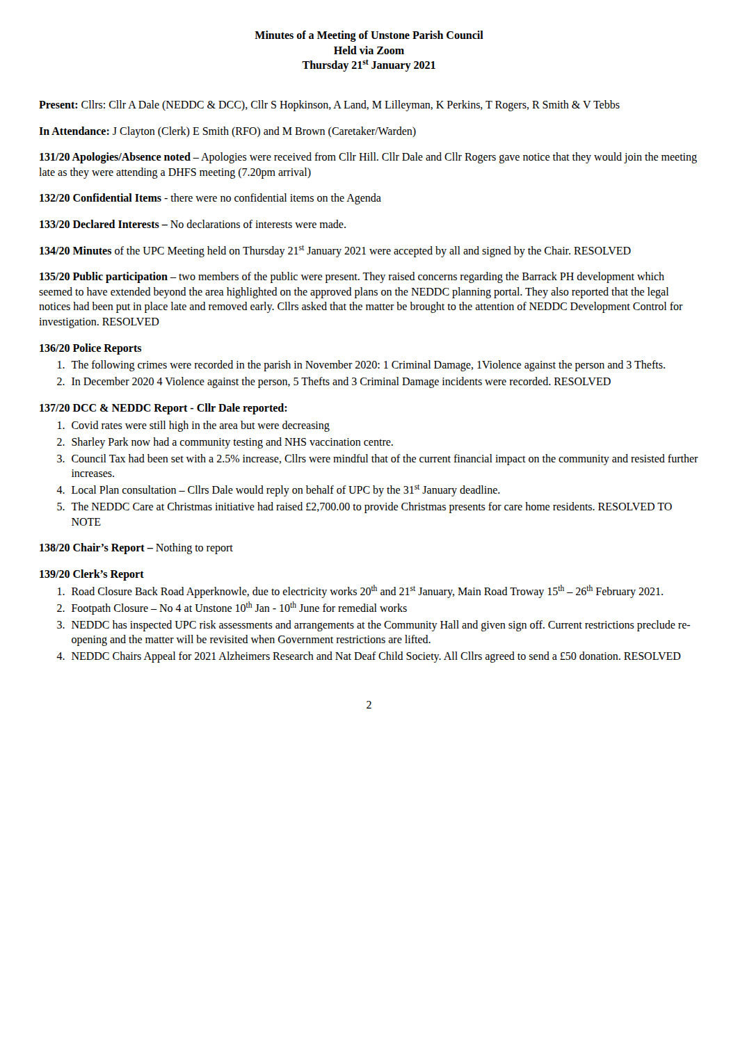Minutes of a Meeting of Unstone Parish Council
Held via Zoom
Thursday 21st January 2021
Present: Cllrs: Cllr A Dale (NEDDC & DCC), Cllr S Hopkinson, A Land, M Lilleyman, K Perkins, T Rogers, R Smith & V Tebbs
In Attendance: J Clayton (Clerk) E Smith (RFO) and M Brown (Caretaker/Warden)
131/20 Apologies/Absence noted – Apologies were received from Cllr Hill. Cllr Dale and Cllr Rogers gave notice that they would join the meeting late as they were attending a DHFS meeting (7.20pm arrival)
132/20 Confidential Items - there were no confidential items on the Agenda
133/20 Declared Interests – No declarations of interests were made.
134/20 Minutes of the UPC Meeting held on Thursday 21st January 2021 were accepted by all and signed by the Chair. RESOLVED
135/20 Public participation – two members of the public were present. They raised concerns regarding the Barrack PH development which seemed to have extended beyond the area highlighted on the approved plans on the NEDDC planning portal. They also reported that the legal notices had been put in place late and removed early. Cllrs asked that the matter be brought to the attention of NEDDC Development Control for investigation. RESOLVED
136/20 Police Reports
The following crimes were recorded in the parish in November 2020: 1 Criminal Damage, 1Violence against the person and 3 Thefts.
In December 2020 4 Violence against the person, 5 Thefts and 3 Criminal Damage incidents were recorded. RESOLVED
137/20 DCC & NEDDC Report - Cllr Dale reported:
Covid rates were still high in the area but were decreasing
Sharley Park now had a community testing and NHS vaccination centre.
Council Tax had been set with a 2.5% increase, Cllrs were mindful that of the current financial impact on the community and resisted further increases.
Local Plan consultation – Cllrs Dale would reply on behalf of UPC by the 31st January deadline.
The NEDDC Care at Christmas initiative had raised £2,700.00 to provide Christmas presents for care home residents. RESOLVED TO NOTE
138/20 Chair’s Report – Nothing to report
139/20 Clerk’s Report
Road Closure Back Road Apperknowle, due to electricity works 20th and 21st January, Main Road Troway 15th – 26th February 2021.
Footpath Closure – No 4 at Unstone 10th Jan - 10th June for remedial works
NEDDC has inspected UPC risk assessments and arrangements at the Community Hall and given sign off. Current restrictions preclude re-opening and the matter will be revisited when Government restrictions are lifted.
NEDDC Chairs Appeal for 2021 Alzheimers Research and Nat Deaf Child Society. All Cllrs agreed to send a £50 donation. RESOLVED
2